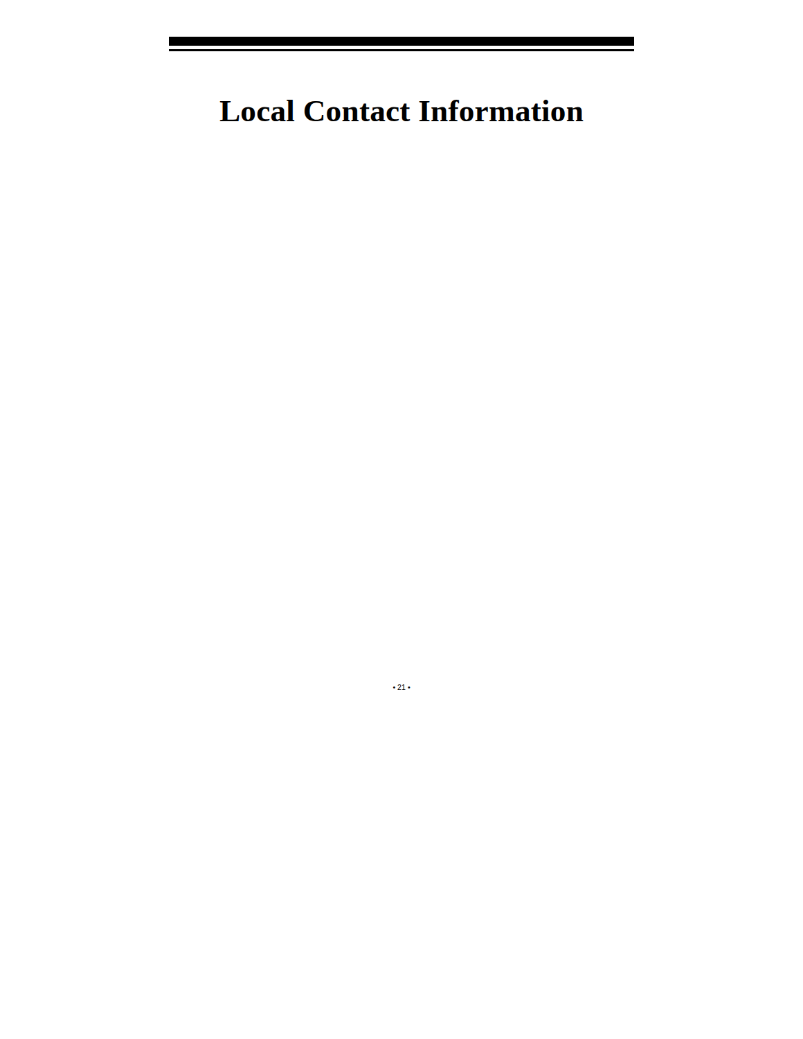Local Contact Information
• 21 •